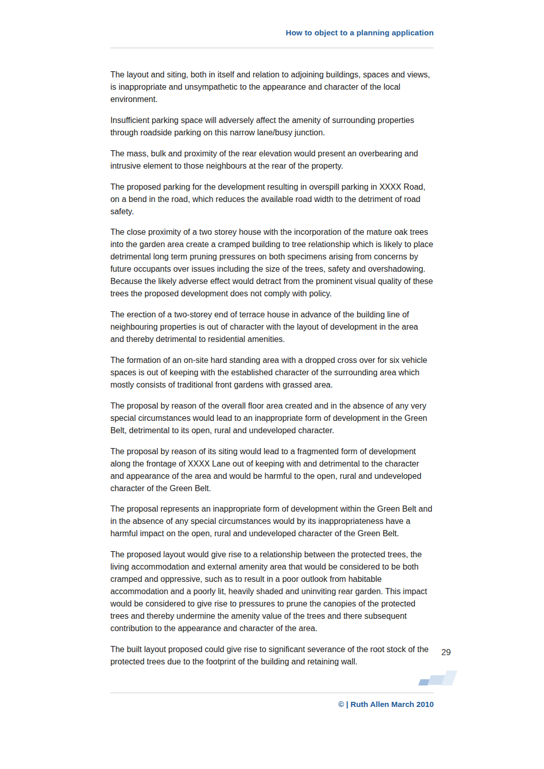How to object to a planning application
The layout and siting, both in itself and relation to adjoining buildings, spaces and views, is inappropriate and unsympathetic to the appearance and character of the local environment.
Insufficient parking space will adversely affect the amenity of surrounding properties through roadside parking on this narrow lane/busy junction.
The mass, bulk and proximity of the rear elevation would present an overbearing and intrusive element to those neighbours at the rear of the property.
The proposed parking for the development resulting in overspill parking in XXXX Road, on a bend in the road, which reduces the available road width to the detriment of road safety.
The close proximity of a two storey house with the incorporation of the mature oak trees into the garden area create a cramped building to tree relationship which is likely to place detrimental long term pruning pressures on both specimens arising from concerns by future occupants over issues including the size of the trees, safety and overshadowing. Because the likely adverse effect would detract from the prominent visual quality of these trees the proposed development does not comply with policy.
The erection of a two-storey end of terrace house in advance of the building line of neighbouring properties is out of character with the layout of development in the area and thereby detrimental to residential amenities.
The formation of an on-site hard standing area with a dropped cross over for six vehicle spaces is out of keeping with the established character of the surrounding area which mostly consists of traditional front gardens with grassed area.
The proposal by reason of the overall floor area created and in the absence of any very special circumstances would lead to an inappropriate form of development in the Green Belt, detrimental to its open, rural and undeveloped character.
The proposal by reason of its siting would lead to a fragmented form of development along the frontage of XXXX Lane out of keeping with and detrimental to the character and appearance of the area and would be harmful to the open, rural and undeveloped character of the Green Belt.
The proposal represents an inappropriate form of development within the Green Belt and in the absence of any special circumstances would by its inappropriateness have a harmful impact on the open, rural and undeveloped character of the Green Belt.
The proposed layout would give rise to a relationship between the protected trees, the living accommodation and external amenity area that would be considered to be both cramped and oppressive, such as to result in a poor outlook from habitable accommodation and a poorly lit, heavily shaded and uninviting rear garden. This impact would be considered to give rise to pressures to prune the canopies of the protected trees and thereby undermine the amenity value of the trees and there subsequent contribution to the appearance and character of the area.
The built layout proposed could give rise to significant severance of the root stock of the protected trees due to the footprint of the building and retaining wall.
29
© | Ruth Allen March 2010